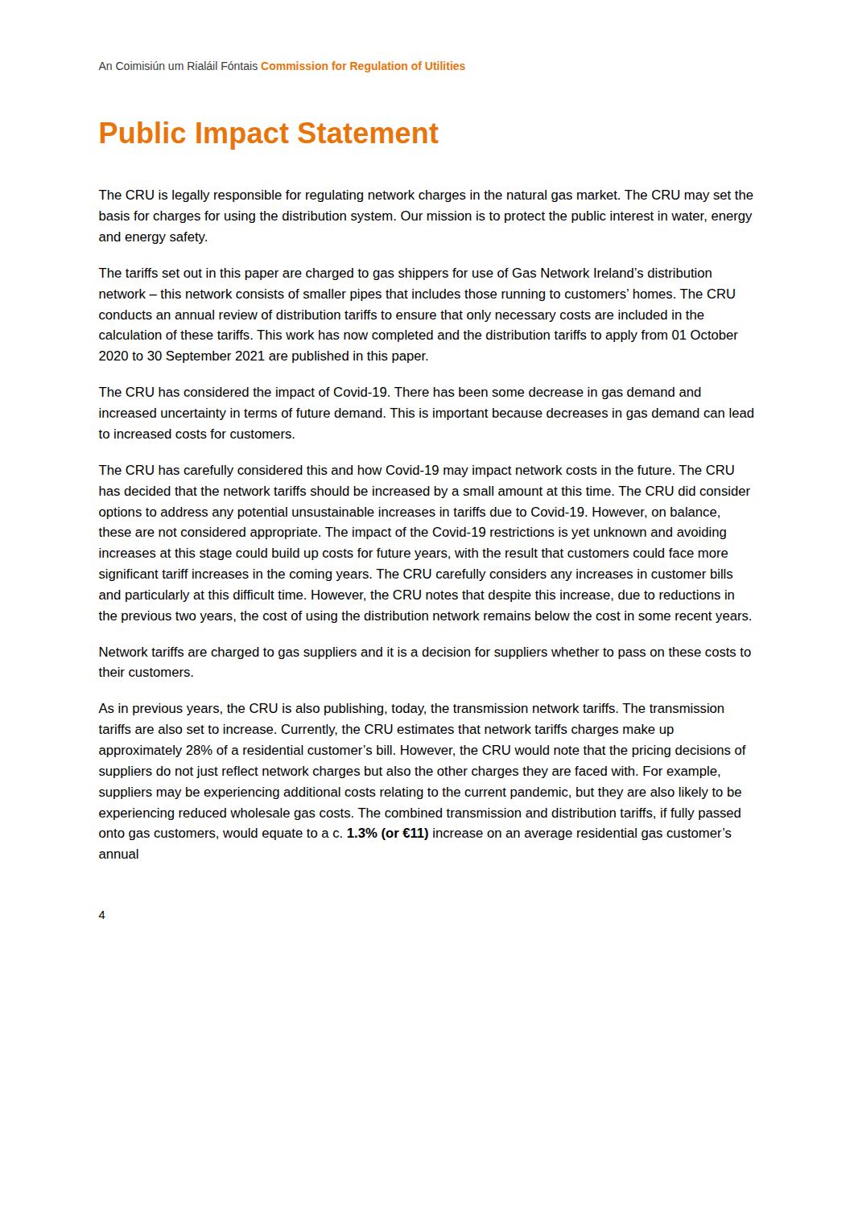An Coimisiún um Rialáil Fóntais Commission for Regulation of Utilities
Public Impact Statement
The CRU is legally responsible for regulating network charges in the natural gas market. The CRU may set the basis for charges for using the distribution system. Our mission is to protect the public interest in water, energy and energy safety.
The tariffs set out in this paper are charged to gas shippers for use of Gas Network Ireland’s distribution network – this network consists of smaller pipes that includes those running to customers’ homes. The CRU conducts an annual review of distribution tariffs to ensure that only necessary costs are included in the calculation of these tariffs. This work has now completed and the distribution tariffs to apply from 01 October 2020 to 30 September 2021 are published in this paper.
The CRU has considered the impact of Covid-19. There has been some decrease in gas demand and increased uncertainty in terms of future demand. This is important because decreases in gas demand can lead to increased costs for customers.
The CRU has carefully considered this and how Covid-19 may impact network costs in the future. The CRU has decided that the network tariffs should be increased by a small amount at this time. The CRU did consider options to address any potential unsustainable increases in tariffs due to Covid-19. However, on balance, these are not considered appropriate. The impact of the Covid-19 restrictions is yet unknown and avoiding increases at this stage could build up costs for future years, with the result that customers could face more significant tariff increases in the coming years. The CRU carefully considers any increases in customer bills and particularly at this difficult time. However, the CRU notes that despite this increase, due to reductions in the previous two years, the cost of using the distribution network remains below the cost in some recent years.
Network tariffs are charged to gas suppliers and it is a decision for suppliers whether to pass on these costs to their customers.
As in previous years, the CRU is also publishing, today, the transmission network tariffs. The transmission tariffs are also set to increase. Currently, the CRU estimates that network tariffs charges make up approximately 28% of a residential customer’s bill. However, the CRU would note that the pricing decisions of suppliers do not just reflect network charges but also the other charges they are faced with. For example, suppliers may be experiencing additional costs relating to the current pandemic, but they are also likely to be experiencing reduced wholesale gas costs. The combined transmission and distribution tariffs, if fully passed onto gas customers, would equate to a c. 1.3% (or €11) increase on an average residential gas customer’s annual
4